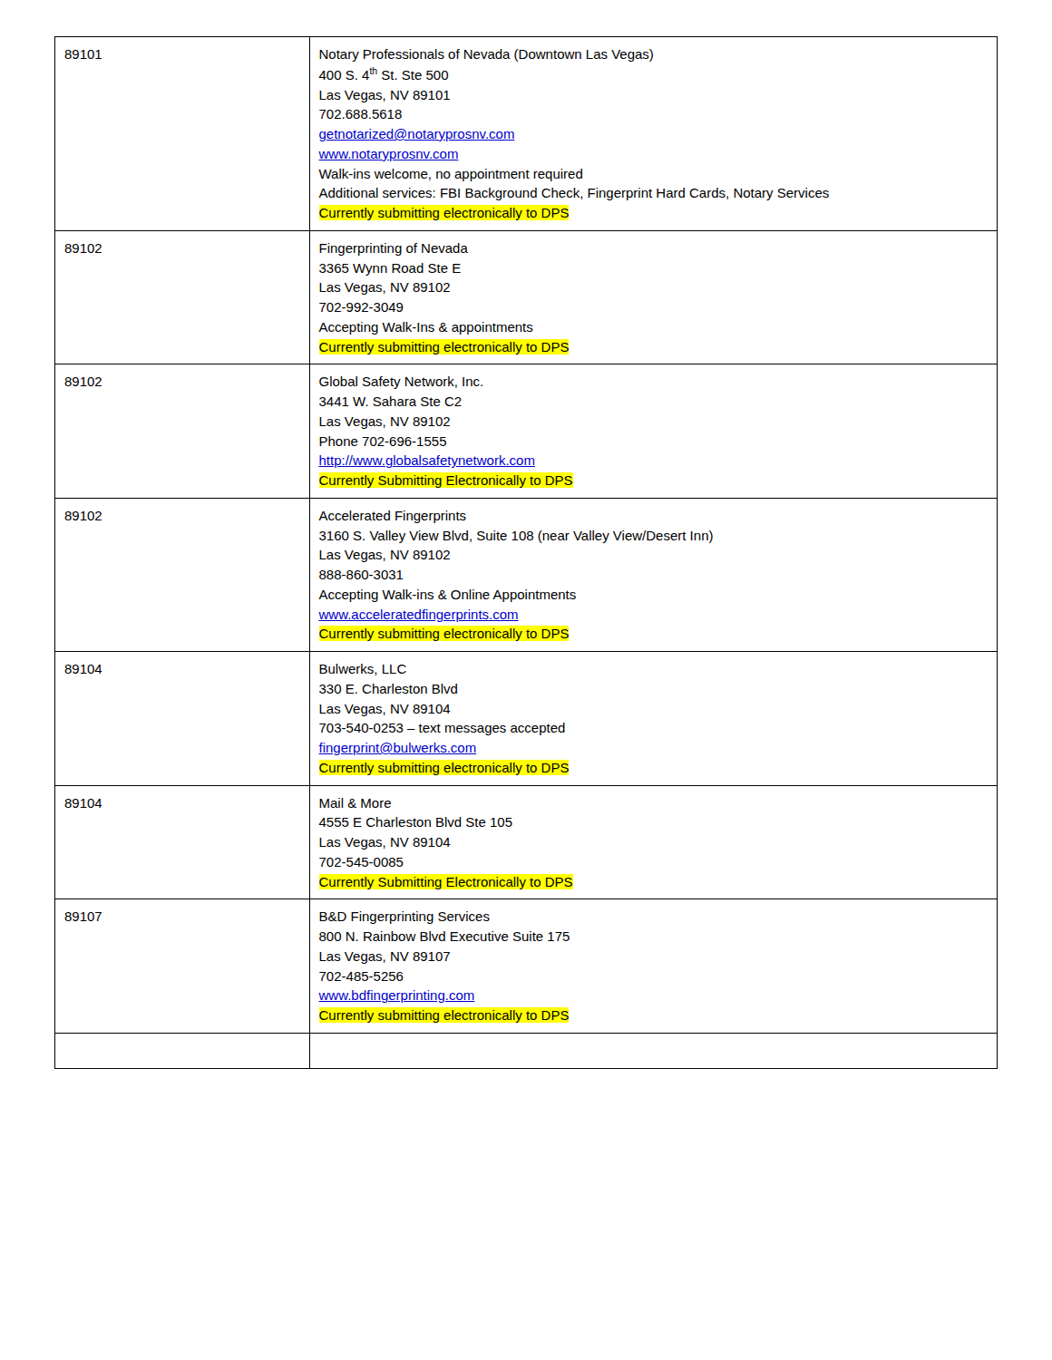| 89101 | Notary Professionals of Nevada (Downtown Las Vegas) 400 S. 4 th St. Ste 500 Las Vegas, NV 89101 702.688.5618 getnotarized@notaryprosnv.com www.notaryprosnv.com Walk-ins welcome, no appointment required Additional services: FBI Background Check, Fingerprint Hard Cards, Notary Services Currently submitting electronically to DPS |
| 89102 | Fingerprinting of Nevada 3365 Wynn Road Ste E Las Vegas, NV 89102 702-992-3049 Accepting Walk-Ins & appointments Currently submitting electronically to DPS |
| 89102 | Global Safety Network, Inc. 3441 W. Sahara Ste C2 Las Vegas, NV 89102 Phone 702-696-1555 http://www.globalsafetynetwork.com Currently Submitting Electronically to DPS |
| 89102 | Accelerated Fingerprints 3160 S. Valley View Blvd, Suite 108 (near Valley View/Desert Inn) Las Vegas, NV 89102 888-860-3031 Accepting Walk-ins & Online Appointments www.acceleratedfingerprints.com Currently submitting electronically to DPS |
| 89104 | Bulwerks, LLC 330 E. Charleston Blvd Las Vegas, NV 89104 703-540-0253 – text messages accepted fingerprint@bulwerks.com Currently submitting electronically to DPS |
| 89104 | Mail & More 4555 E Charleston Blvd Ste 105 Las Vegas, NV 89104 702-545-0085 Currently Submitting Electronically to DPS |
| 89107 | B&D Fingerprinting Services 800 N. Rainbow Blvd Executive Suite 175 Las Vegas, NV 89107 702-485-5256 www.bdfingerprinting.com Currently submitting electronically to DPS |